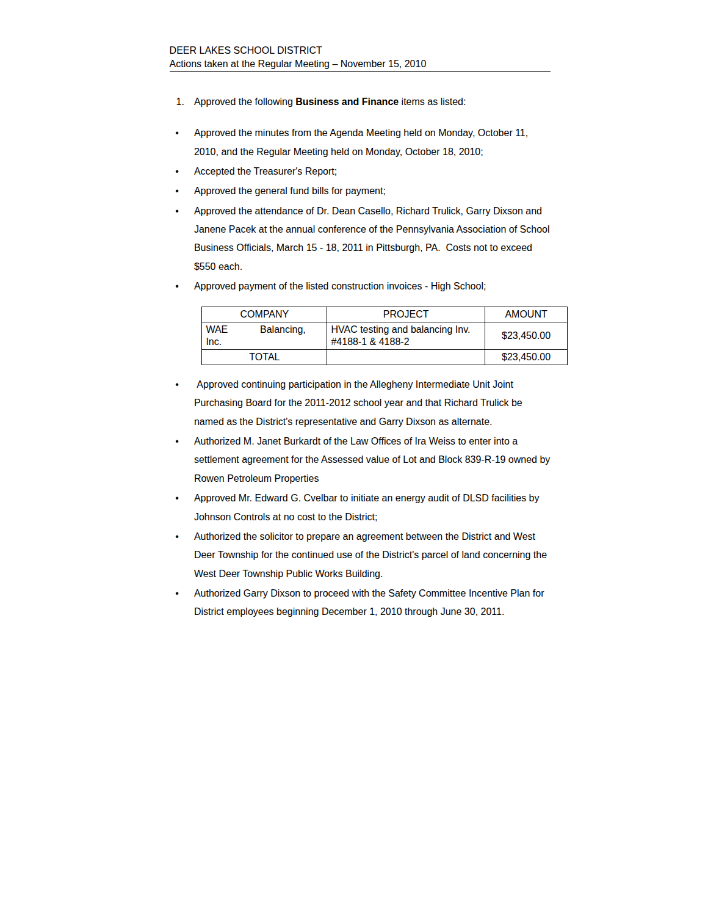DEER LAKES SCHOOL DISTRICT Actions taken at the Regular Meeting – November 15, 2010
Approved the following Business and Finance items as listed:
Approved the minutes from the Agenda Meeting held on Monday, October 11, 2010, and the Regular Meeting held on Monday, October 18, 2010;
Accepted the Treasurer's Report;
Approved the general fund bills for payment;
Approved the attendance of Dr. Dean Casello, Richard Trulick, Garry Dixson and Janene Pacek at the annual conference of the Pennsylvania Association of School Business Officials, March 15 - 18, 2011 in Pittsburgh, PA. Costs not to exceed $550 each.
Approved payment of the listed construction invoices - High School;
| COMPANY | PROJECT | AMOUNT |
| --- | --- | --- |
| WAE Balancing, Inc. | HVAC testing and balancing Inv. #4188-1 & 4188-2 | $23,450.00 |
| TOTAL | | $23,450.00 |
Approved continuing participation in the Allegheny Intermediate Unit Joint Purchasing Board for the 2011-2012 school year and that Richard Trulick be named as the District's representative and Garry Dixson as alternate.
Authorized M. Janet Burkardt of the Law Offices of Ira Weiss to enter into a settlement agreement for the Assessed value of Lot and Block 839-R-19 owned by Rowen Petroleum Properties
Approved Mr. Edward G. Cvelbar to initiate an energy audit of DLSD facilities by Johnson Controls at no cost to the District;
Authorized the solicitor to prepare an agreement between the District and West Deer Township for the continued use of the District's parcel of land concerning the West Deer Township Public Works Building.
Authorized Garry Dixson to proceed with the Safety Committee Incentive Plan for District employees beginning December 1, 2010 through June 30, 2011.